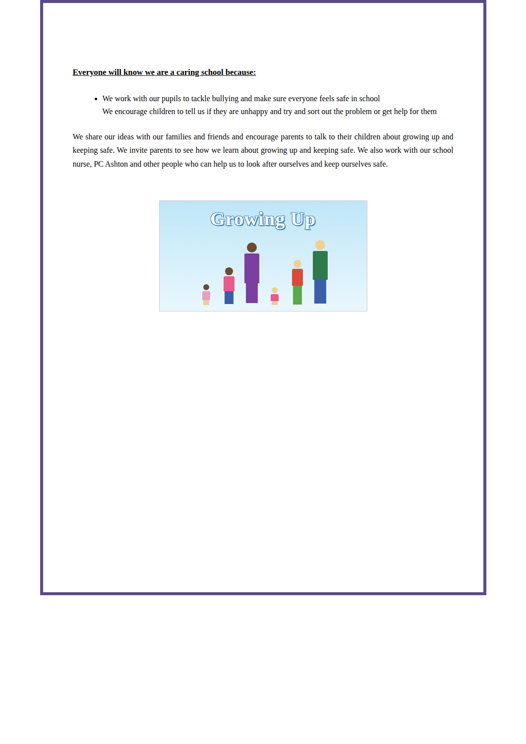Everyone will know we are a caring school because:
We work with our pupils to tackle bullying and make sure everyone feels safe in school
We encourage children to tell us if they are unhappy and try and sort out the problem or get help for them
We share our ideas with our families and friends and encourage parents to talk to their children about growing up and keeping safe. We invite parents to see how we learn about growing up and keeping safe. We also work with our school nurse, PC Ashton and other people who can help us to look after ourselves and keep ourselves safe.
Growing Up